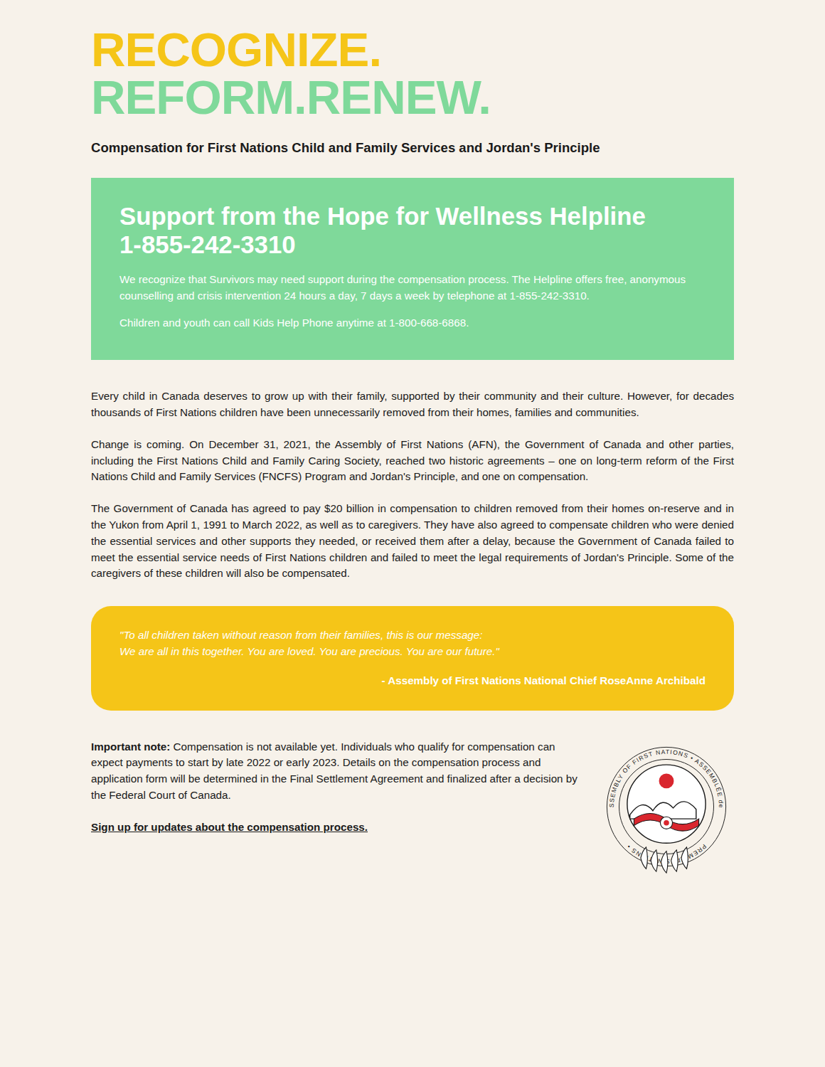Recognize. Reform. Renew.
Compensation for First Nations Child and Family Services and Jordan's Principle
Support from the Hope for Wellness Helpline
1-855-242-3310
We recognize that Survivors may need support during the compensation process. The Helpline offers free, anonymous counselling and crisis intervention 24 hours a day, 7 days a week by telephone at 1-855-242-3310.
Children and youth can call Kids Help Phone anytime at 1-800-668-6868.
Every child in Canada deserves to grow up with their family, supported by their community and their culture. However, for decades thousands of First Nations children have been unnecessarily removed from their homes, families and communities.
Change is coming. On December 31, 2021, the Assembly of First Nations (AFN), the Government of Canada and other parties, including the First Nations Child and Family Caring Society, reached two historic agreements – one on long-term reform of the First Nations Child and Family Services (FNCFS) Program and Jordan's Principle, and one on compensation.
The Government of Canada has agreed to pay $20 billion in compensation to children removed from their homes on-reserve and in the Yukon from April 1, 1991 to March 2022, as well as to caregivers. They have also agreed to compensate children who were denied the essential services and other supports they needed, or received them after a delay, because the Government of Canada failed to meet the essential service needs of First Nations children and failed to meet the legal requirements of Jordan's Principle. Some of the caregivers of these children will also be compensated.
"To all children taken without reason from their families, this is our message:
We are all in this together. You are loved. You are precious. You are our future."
- Assembly of First Nations National Chief RoseAnne Archibald
Important note: Compensation is not available yet. Individuals who qualify for compensation can expect payments to start by late 2022 or early 2023. Details on the compensation process and application form will be determined in the Final Settlement Agreement and finalized after a decision by the Federal Court of Canada.
Sign up for updates about the compensation process.
ASSEMBLY OF FIRST NATIONS • ASSEMBLÉE des PREMIÈRES NATIONS •